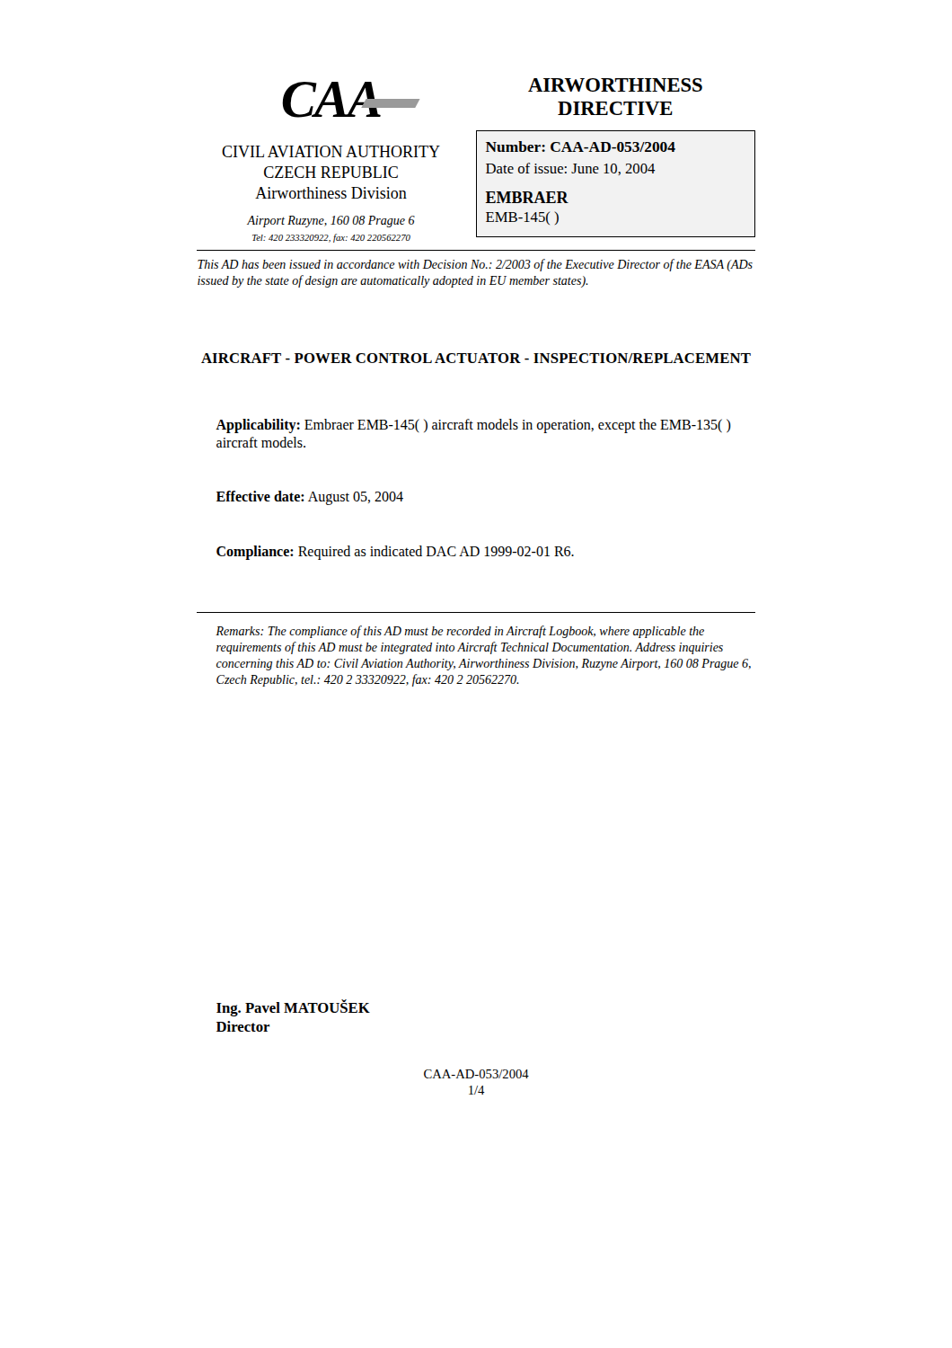CAA
CIVIL AVIATION AUTHORITY
CZECH REPUBLIC
Airworthiness Division
Airport Ruzyne, 160 08 Prague 6
Tel: 420 233320922, fax: 420 220562270
AIRWORTHINESS
DIRECTIVE
Number: CAA-AD-053/2004
Date of issue: June 10, 2004
EMBRAER
EMB-145( )
This AD has been issued in accordance with Decision No.: 2/2003 of the Executive Director of the EASA (ADs issued by the state of design are automatically adopted in EU member states).
AIRCRAFT - POWER CONTROL ACTUATOR - INSPECTION/REPLACEMENT
Applicability: Embraer EMB-145( ) aircraft models in operation, except the EMB-135( ) aircraft models.
Effective date: August 05, 2004
Compliance: Required as indicated DAC AD 1999-02-01 R6.
Remarks: The compliance of this AD must be recorded in Aircraft Logbook, where applicable the requirements of this AD must be integrated into Aircraft Technical Documentation. Address inquiries concerning this AD to: Civil Aviation Authority, Airworthiness Division, Ruzyne Airport, 160 08 Prague 6, Czech Republic, tel.: 420 2 33320922, fax: 420 2 20562270.
Ing. Pavel MATOUŠEK
Director
CAA-AD-053/2004
1/4